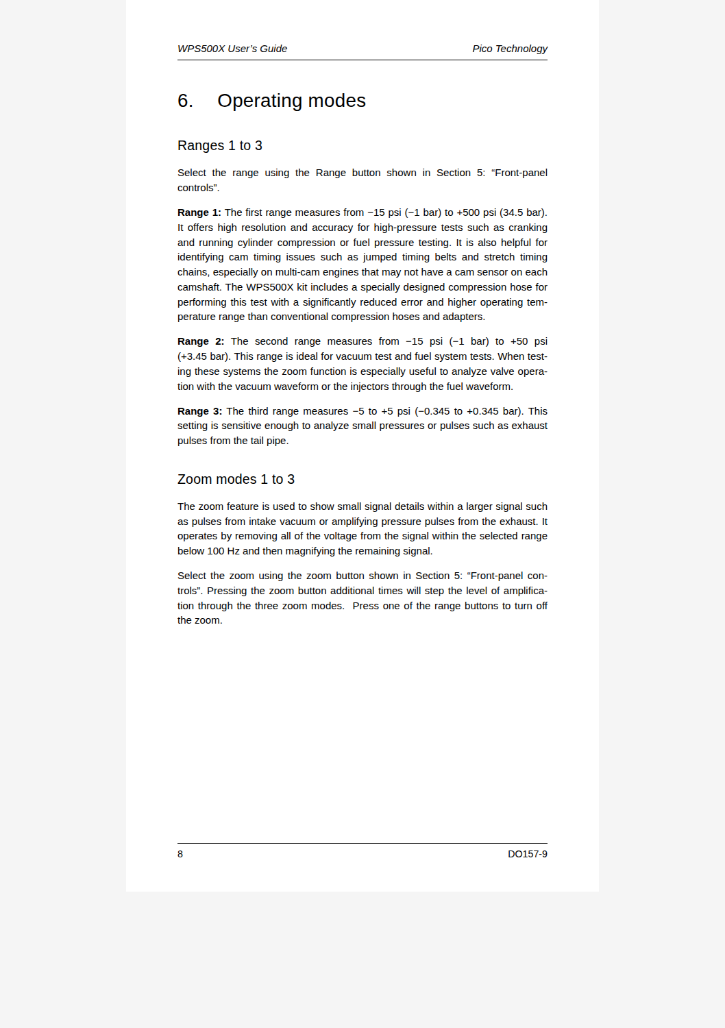WPS500X User’s Guide Pico Technology
6. Operating modes
Ranges 1 to 3
Select the range using the Range button shown in Section 5: “Front-panel controls”.
Range 1: The first range measures from −15 psi (−1 bar) to +500 psi (34.5 bar). It offers high resolution and accuracy for high-pressure tests such as cranking and running cylinder compression or fuel pressure testing. It is also helpful for identifying cam timing issues such as jumped timing belts and stretch timing chains, especially on multi-cam engines that may not have a cam sensor on each camshaft. The WPS500X kit includes a specially designed compression hose for performing this test with a significantly reduced error and higher operating temperature range than conventional compression hoses and adapters.
Range 2: The second range measures from −15 psi (−1 bar) to +50 psi (+3.45 bar). This range is ideal for vacuum test and fuel system tests. When testing these systems the zoom function is especially useful to analyze valve operation with the vacuum waveform or the injectors through the fuel waveform.
Range 3: The third range measures −5 to +5 psi (−0.345 to +0.345 bar). This setting is sensitive enough to analyze small pressures or pulses such as exhaust pulses from the tail pipe.
Zoom modes 1 to 3
The zoom feature is used to show small signal details within a larger signal such as pulses from intake vacuum or amplifying pressure pulses from the exhaust. It operates by removing all of the voltage from the signal within the selected range below 100 Hz and then magnifying the remaining signal.
Select the zoom using the zoom button shown in Section 5: “Front-panel controls”. Pressing the zoom button additional times will step the level of amplification through the three zoom modes. Press one of the range buttons to turn off the zoom.
8 DO157-9